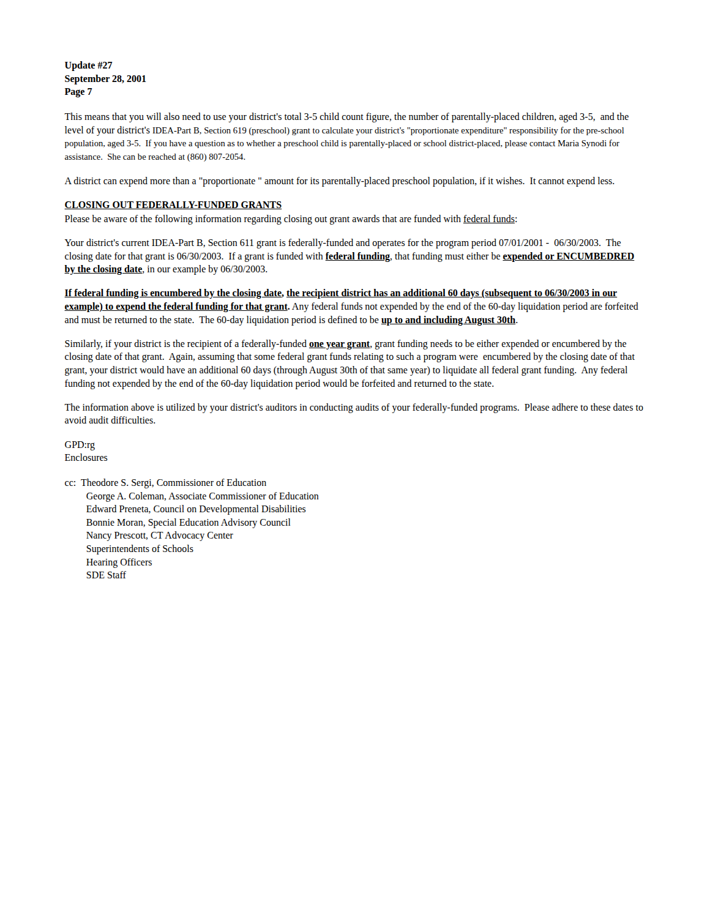Update #27
September 28, 2001
Page 7
This means that you will also need to use your district's total 3-5 child count figure, the number of parentally-placed children, aged 3-5, and the level of your district's IDEA-Part B, Section 619 (preschool) grant to calculate your district's "proportionate expenditure" responsibility for the pre-school population, aged 3-5. If you have a question as to whether a preschool child is parentally-placed or school district-placed, please contact Maria Synodi for assistance. She can be reached at (860) 807-2054.
A district can expend more than a "proportionate " amount for its parentally-placed preschool population, if it wishes. It cannot expend less.
CLOSING OUT FEDERALLY-FUNDED GRANTS
Please be aware of the following information regarding closing out grant awards that are funded with federal funds:
Your district's current IDEA-Part B, Section 611 grant is federally-funded and operates for the program period 07/01/2001 - 06/30/2003. The closing date for that grant is 06/30/2003. If a grant is funded with federal funding, that funding must either be expended or ENCUMBEDRED by the closing date, in our example by 06/30/2003.
If federal funding is encumbered by the closing date, the recipient district has an additional 60 days (subsequent to 06/30/2003 in our example) to expend the federal funding for that grant. Any federal funds not expended by the end of the 60-day liquidation period are forfeited and must be returned to the state. The 60-day liquidation period is defined to be up to and including August 30th.
Similarly, if your district is the recipient of a federally-funded one year grant, grant funding needs to be either expended or encumbered by the closing date of that grant. Again, assuming that some federal grant funds relating to such a program were encumbered by the closing date of that grant, your district would have an additional 60 days (through August 30th of that same year) to liquidate all federal grant funding. Any federal funding not expended by the end of the 60-day liquidation period would be forfeited and returned to the state.
The information above is utilized by your district's auditors in conducting audits of your federally-funded programs. Please adhere to these dates to avoid audit difficulties.
GPD:rg
Enclosures
cc: Theodore S. Sergi, Commissioner of Education
George A. Coleman, Associate Commissioner of Education
Edward Preneta, Council on Developmental Disabilities
Bonnie Moran, Special Education Advisory Council
Nancy Prescott, CT Advocacy Center
Superintendents of Schools
Hearing Officers
SDE Staff